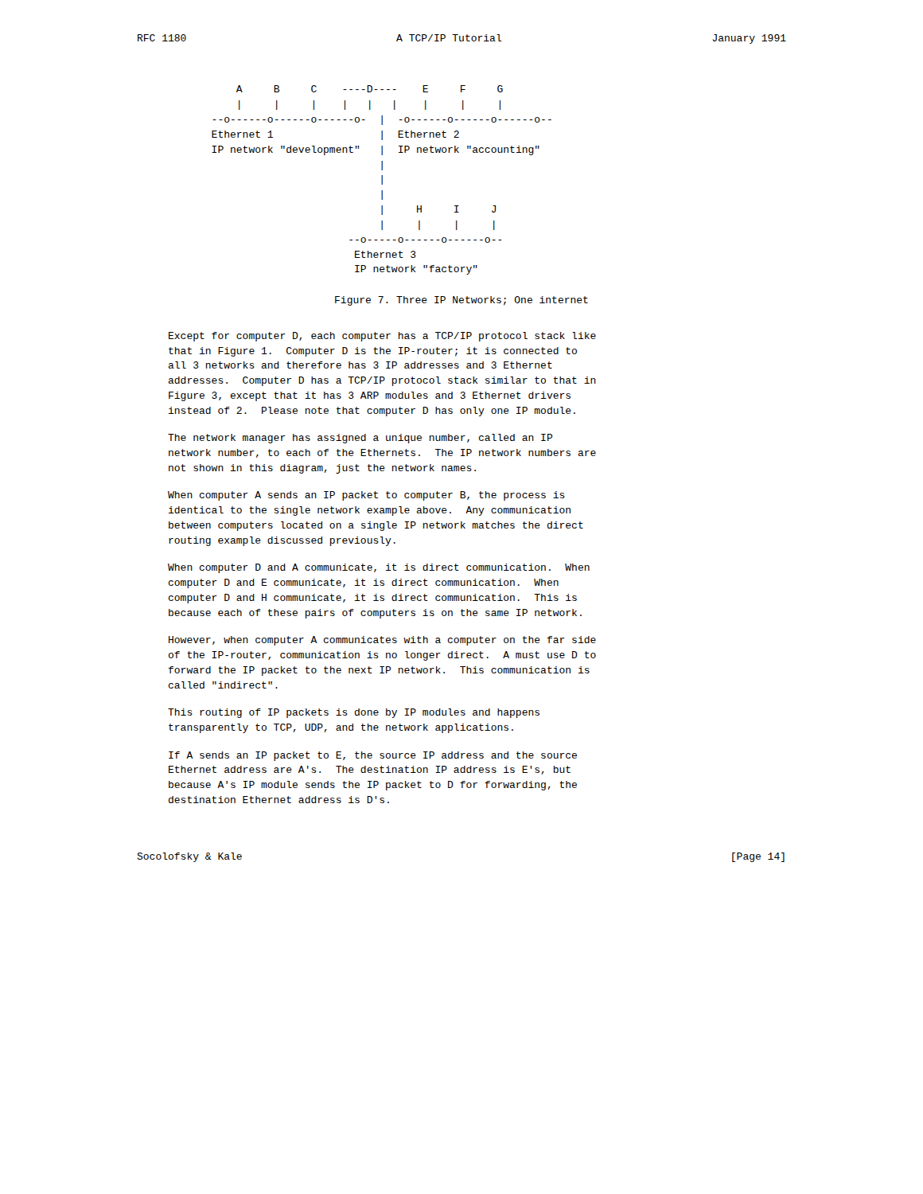RFC 1180 A TCP/IP Tutorial January 1991
                A     B     C    ----D----    E     F     G
                |     |     |    |   |   |    |     |     |
            --o------o------o------o-  |  -o------o------o------o--
            Ethernet 1                 |  Ethernet 2
            IP network "development"   |  IP network "accounting"
                                       |
                                       |
                                       |
                                       |     H     I     J
                                       |     |     |     |
                                  --o-----o------o------o--
                                   Ethernet 3
                                   IP network "factory"
Figure 7. Three IP Networks; One internet
Except for computer D, each computer has a TCP/IP protocol stack like that in Figure 1. Computer D is the IP-router; it is connected to all 3 networks and therefore has 3 IP addresses and 3 Ethernet addresses. Computer D has a TCP/IP protocol stack similar to that in Figure 3, except that it has 3 ARP modules and 3 Ethernet drivers instead of 2. Please note that computer D has only one IP module.
The network manager has assigned a unique number, called an IP network number, to each of the Ethernets. The IP network numbers are not shown in this diagram, just the network names.
When computer A sends an IP packet to computer B, the process is identical to the single network example above. Any communication between computers located on a single IP network matches the direct routing example discussed previously.
When computer D and A communicate, it is direct communication. When computer D and E communicate, it is direct communication. When computer D and H communicate, it is direct communication. This is because each of these pairs of computers is on the same IP network.
However, when computer A communicates with a computer on the far side of the IP-router, communication is no longer direct. A must use D to forward the IP packet to the next IP network. This communication is called "indirect".
This routing of IP packets is done by IP modules and happens transparently to TCP, UDP, and the network applications.
If A sends an IP packet to E, the source IP address and the source Ethernet address are A's. The destination IP address is E's, but because A's IP module sends the IP packet to D for forwarding, the destination Ethernet address is D's.
Socolofsky & Kale [Page 14]